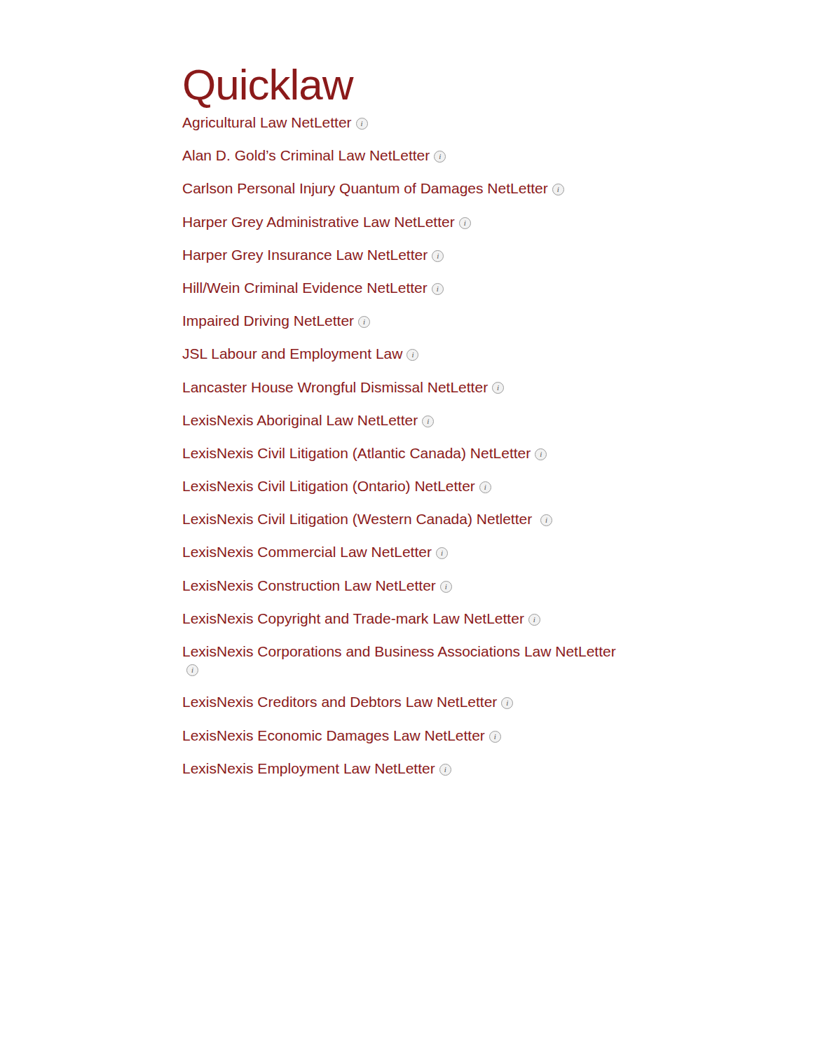Quicklaw
Agricultural Law NetLetter i
Alan D. Gold’s Criminal Law NetLetter i
Carlson Personal Injury Quantum of Damages NetLetter i
Harper Grey Administrative Law NetLetter i
Harper Grey Insurance Law NetLetter i
Hill/Wein Criminal Evidence NetLetter i
Impaired Driving NetLetter i
JSL Labour and Employment Law i
Lancaster House Wrongful Dismissal NetLetter i
LexisNexis Aboriginal Law NetLetter i
LexisNexis Civil Litigation (Atlantic Canada) NetLetter i
LexisNexis Civil Litigation (Ontario) NetLetter i
LexisNexis Civil Litigation (Western Canada) Netletter i
LexisNexis Commercial Law NetLetter i
LexisNexis Construction Law NetLetter i
LexisNexis Copyright and Trade-mark Law NetLetter i
LexisNexis Corporations and Business Associations Law NetLetter i
LexisNexis Creditors and Debtors Law NetLetter i
LexisNexis Economic Damages Law NetLetter i
LexisNexis Employment Law NetLetter i